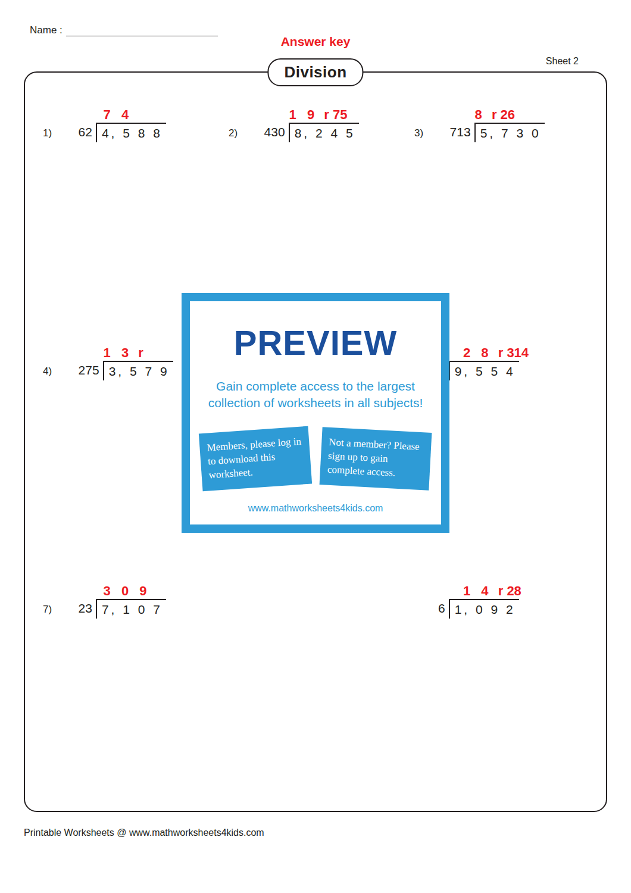Name :
Answer key
Division
Sheet 2
1)
7 4
62 4, 5 8 8
2)
1 9 r 75
430 8, 2 4 5
3)
8 r 26
713 5, 7 3 0
4)
1 3 r
275 3, 5 7 9
2 8 r 314
0 9, 5 5 4
7)
3 0 9
23 7, 1 0 7
1 4 r 28
6 1, 0 9 2
PREVIEW
Gain complete access to the largest
collection of worksheets in all subjects!
Members, please log in to download this worksheet.
Not a member? Please sign up to gain complete access.
www.mathworksheets4kids.com
Printable Worksheets @ www.mathworksheets4kids.com